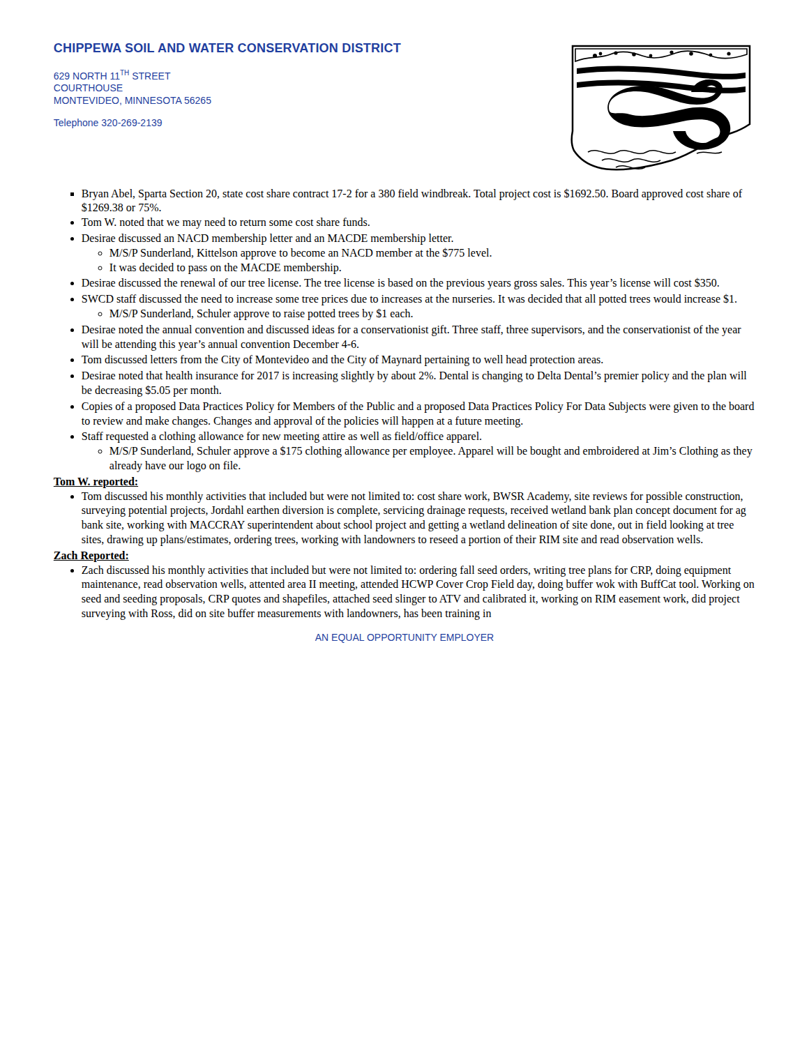CHIPPEWA SOIL AND WATER CONSERVATION DISTRICT
629 NORTH 11TH STREET
COURTHOUSE
MONTEVIDEO, MINNESOTA 56265
Telephone 320-269-2139
Bryan Abel, Sparta Section 20, state cost share contract 17-2 for a 380 field windbreak. Total project cost is $1692.50. Board approved cost share of $1269.38 or 75%.
Tom W. noted that we may need to return some cost share funds.
Desirae discussed an NACD membership letter and an MACDE membership letter.
M/S/P Sunderland, Kittelson approve to become an NACD member at the $775 level.
It was decided to pass on the MACDE membership.
Desirae discussed the renewal of our tree license. The tree license is based on the previous years gross sales. This year’s license will cost $350.
SWCD staff discussed the need to increase some tree prices due to increases at the nurseries. It was decided that all potted trees would increase $1.
M/S/P Sunderland, Schuler approve to raise potted trees by $1 each.
Desirae noted the annual convention and discussed ideas for a conservationist gift. Three staff, three supervisors, and the conservationist of the year will be attending this year’s annual convention December 4-6.
Tom discussed letters from the City of Montevideo and the City of Maynard pertaining to well head protection areas.
Desirae noted that health insurance for 2017 is increasing slightly by about 2%. Dental is changing to Delta Dental’s premier policy and the plan will be decreasing $5.05 per month.
Copies of a proposed Data Practices Policy for Members of the Public and a proposed Data Practices Policy For Data Subjects were given to the board to review and make changes. Changes and approval of the policies will happen at a future meeting.
Staff requested a clothing allowance for new meeting attire as well as field/office apparel.
M/S/P Sunderland, Schuler approve a $175 clothing allowance per employee. Apparel will be bought and embroidered at Jim’s Clothing as they already have our logo on file.
Tom W. reported:
Tom discussed his monthly activities that included but were not limited to: cost share work, BWSR Academy, site reviews for possible construction, surveying potential projects, Jordahl earthen diversion is complete, servicing drainage requests, received wetland bank plan concept document for ag bank site, working with MACCRAY superintendent about school project and getting a wetland delineation of site done, out in field looking at tree sites, drawing up plans/estimates, ordering trees, working with landowners to reseed a portion of their RIM site and read observation wells.
Zach Reported:
Zach discussed his monthly activities that included but were not limited to: ordering fall seed orders, writing tree plans for CRP, doing equipment maintenance, read observation wells, attented area II meeting, attended HCWP Cover Crop Field day, doing buffer wok with BuffCat tool. Working on seed and seeding proposals, CRP quotes and shapefiles, attached seed slinger to ATV and calibrated it, working on RIM easement work, did project surveying with Ross, did on site buffer measurements with landowners, has been training in
AN EQUAL OPPORTUNITY EMPLOYER